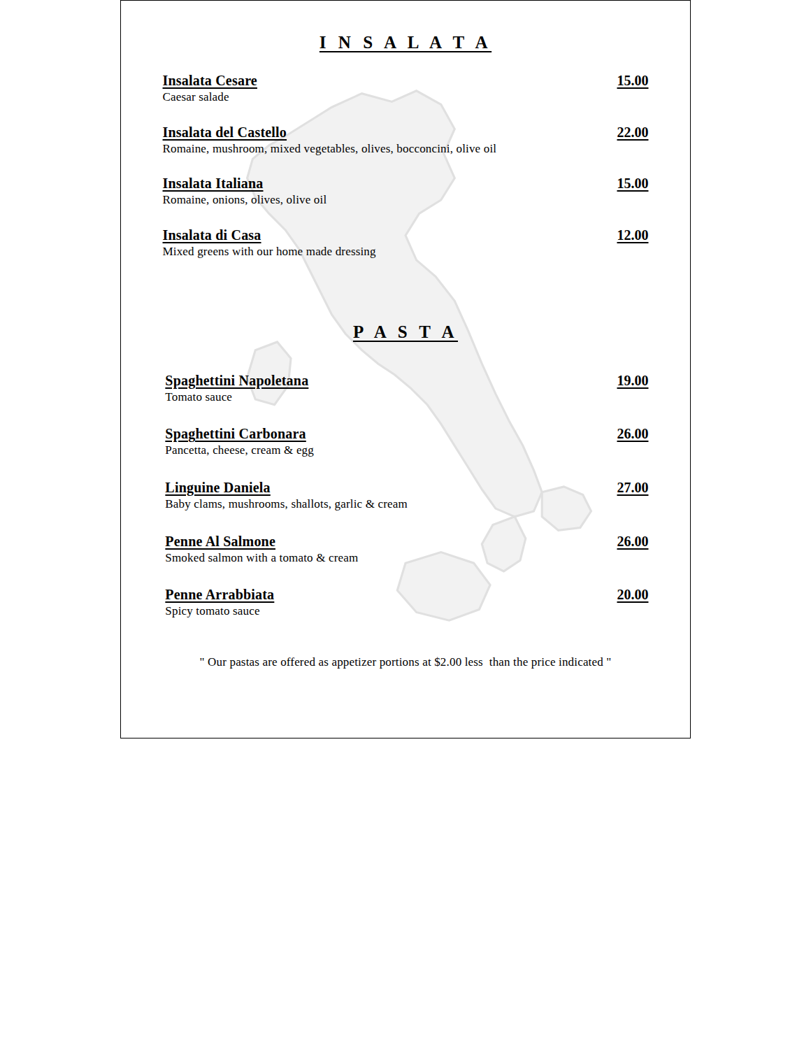I N S A L A T A
Insalata Cesare 15.00
Caesar salade
Insalata del Castello 22.00
Romaine, mushroom, mixed vegetables, olives, bocconcini, olive oil
Insalata Italiana 15.00
Romaine, onions, olives, olive oil
Insalata di Casa 12.00
Mixed greens with our home made dressing
P A S T A
Spaghettini Napoletana 19.00
Tomato sauce
Spaghettini Carbonara 26.00
Pancetta, cheese, cream & egg
Linguine Daniela 27.00
Baby clams, mushrooms, shallots, garlic & cream
Penne Al Salmone 26.00
Smoked salmon with a tomato & cream
Penne Arrabbiata 20.00
Spicy tomato sauce
" Our pastas are offered as appetizer portions at $2.00 less than the price indicated "